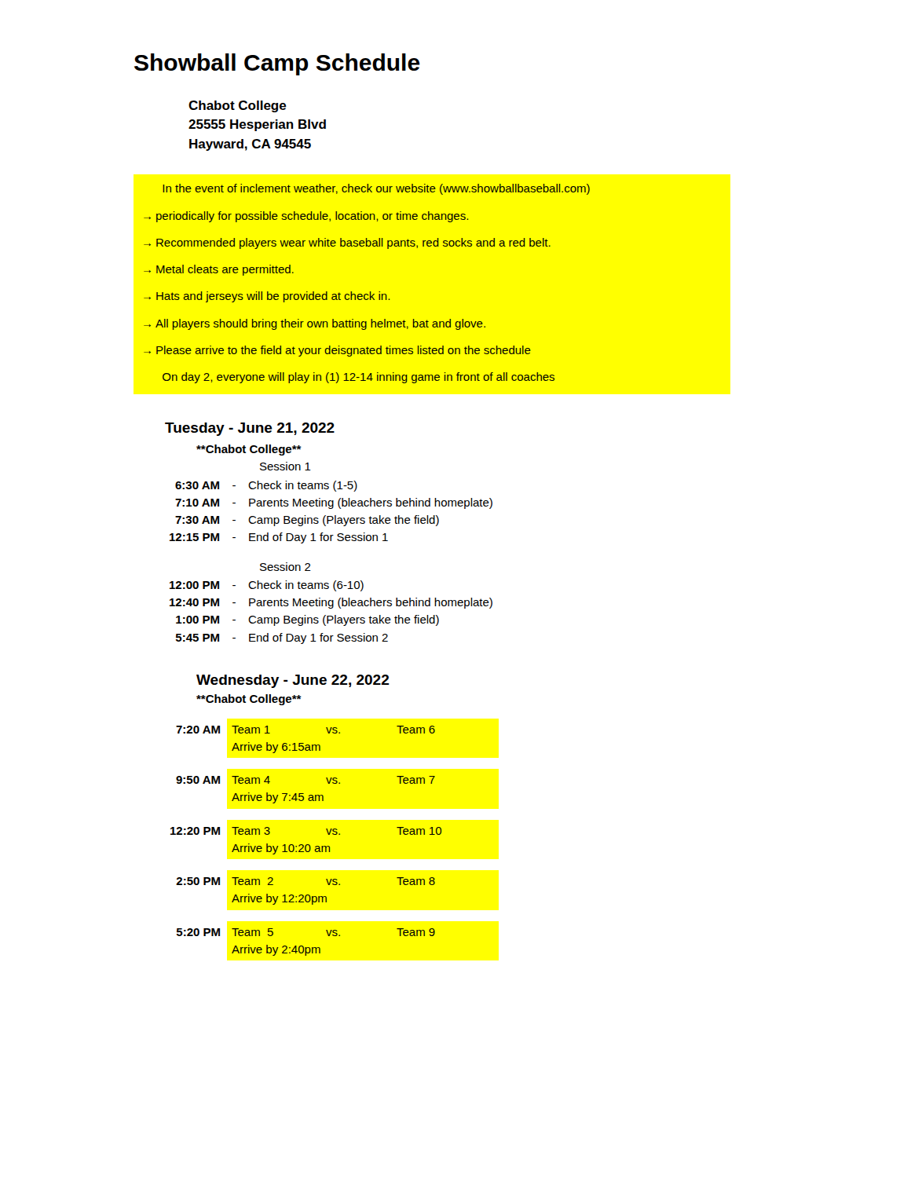Showball Camp Schedule
Chabot College
25555 Hesperian Blvd
Hayward, CA 94545
In the event of inclement weather, check our website (www.showballbaseball.com)
periodically for possible schedule, location, or time changes.
Recommended players wear white baseball pants, red socks and a red belt.
Metal cleats are permitted.
Hats and jerseys will be provided at check in.
All players should bring their own batting helmet, bat and glove.
Please arrive to the field at your deisgnated times listed on the schedule
On day 2, everyone will play in (1) 12-14 inning game in front of all coaches
Tuesday - June 21, 2022
**Chabot College**
Session 1
| 6:30 AM | - | Check in teams (1-5) |
| 7:10 AM | - | Parents Meeting (bleachers behind homeplate) |
| 7:30 AM | - | Camp Begins (Players take the field) |
| 12:15 PM | - | End of Day 1 for Session 1 |
Session 2
| 12:00 PM | - | Check in teams (6-10) |
| 12:40 PM | - | Parents Meeting (bleachers behind homeplate) |
| 1:00 PM | - | Camp Begins (Players take the field) |
| 5:45 PM | - | End of Day 1 for Session 2 |
Wednesday - June 22, 2022
**Chabot College**
| 7:20 AM | Team 1 vs. Team 6 Arrive by 6:15am |
| 9:50 AM | Team 4 vs. Team 7 Arrive by 7:45 am |
| 12:20 PM | Team 3 vs. Team 10 Arrive by 10:20 am |
| 2:50 PM | Team 2 vs. Team 8 Arrive by 12:20pm |
| 5:20 PM | Team 5 vs. Team 9 Arrive by 2:40pm |